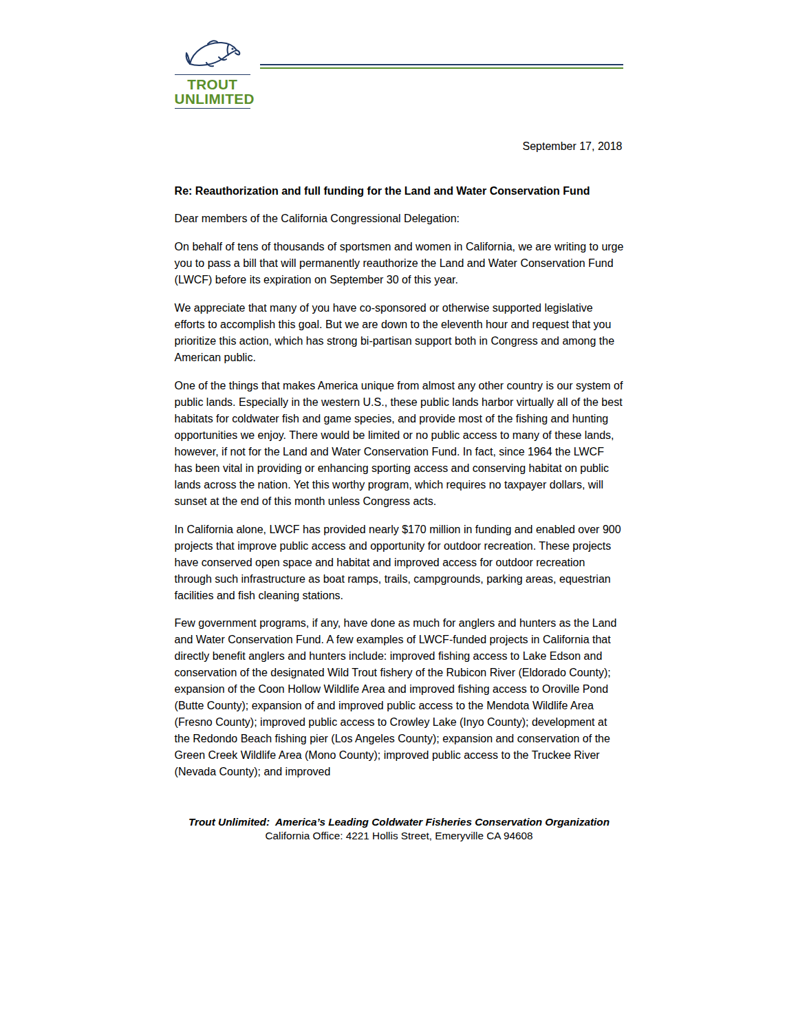TROUT
UNLIMITED
September 17, 2018
Re: Reauthorization and full funding for the Land and Water Conservation Fund
Dear members of the California Congressional Delegation:
On behalf of tens of thousands of sportsmen and women in California, we are writing to urge you to pass a bill that will permanently reauthorize the Land and Water Conservation Fund (LWCF) before its expiration on September 30 of this year.
We appreciate that many of you have co-sponsored or otherwise supported legislative efforts to accomplish this goal. But we are down to the eleventh hour and request that you prioritize this action, which has strong bi-partisan support both in Congress and among the American public.
One of the things that makes America unique from almost any other country is our system of public lands. Especially in the western U.S., these public lands harbor virtually all of the best habitats for coldwater fish and game species, and provide most of the fishing and hunting opportunities we enjoy. There would be limited or no public access to many of these lands, however, if not for the Land and Water Conservation Fund. In fact, since 1964 the LWCF has been vital in providing or enhancing sporting access and conserving habitat on public lands across the nation. Yet this worthy program, which requires no taxpayer dollars, will sunset at the end of this month unless Congress acts.
In California alone, LWCF has provided nearly $170 million in funding and enabled over 900 projects that improve public access and opportunity for outdoor recreation. These projects have conserved open space and habitat and improved access for outdoor recreation through such infrastructure as boat ramps, trails, campgrounds, parking areas, equestrian facilities and fish cleaning stations.
Few government programs, if any, have done as much for anglers and hunters as the Land and Water Conservation Fund. A few examples of LWCF-funded projects in California that directly benefit anglers and hunters include: improved fishing access to Lake Edson and conservation of the designated Wild Trout fishery of the Rubicon River (Eldorado County); expansion of the Coon Hollow Wildlife Area and improved fishing access to Oroville Pond (Butte County); expansion of and improved public access to the Mendota Wildlife Area (Fresno County); improved public access to Crowley Lake (Inyo County); development at the Redondo Beach fishing pier (Los Angeles County); expansion and conservation of the Green Creek Wildlife Area (Mono County); improved public access to the Truckee River (Nevada County); and improved
Trout Unlimited: America’s Leading Coldwater Fisheries Conservation Organization
California Office: 4221 Hollis Street, Emeryville CA 94608